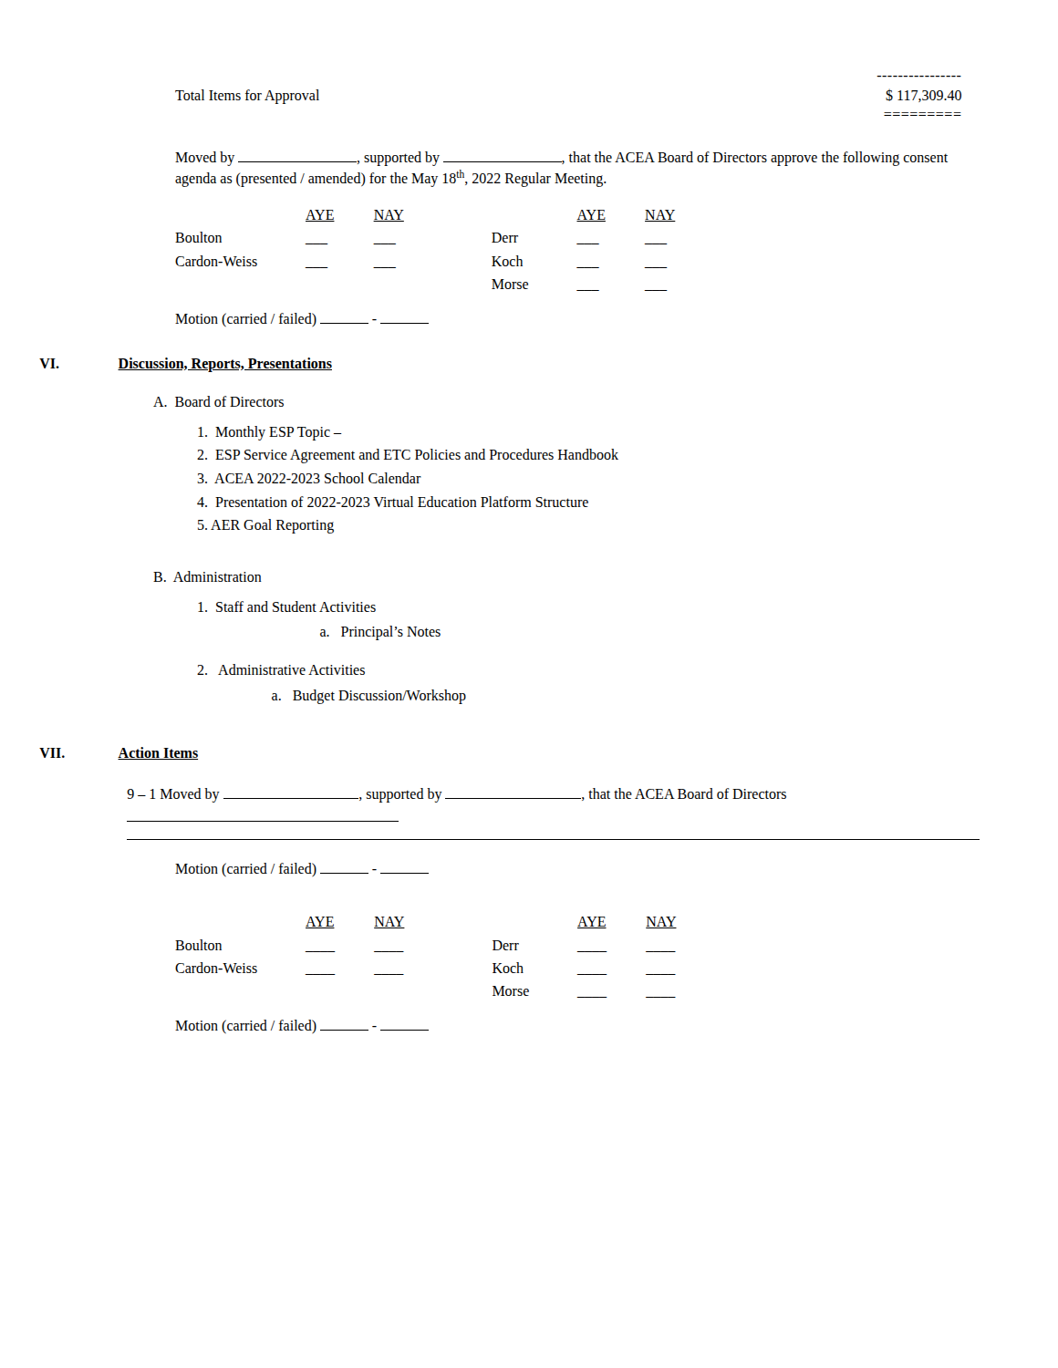----------------
Total Items for Approval $ 117,309.40
=========
Moved by , supported by , that the ACEA Board of Directors approve the following consent agenda as (presented / amended) for the May 18th, 2022 Regular Meeting.
| | AYE | NAY | | | AYE | NAY |
| Boulton | ___ | ___ | | Derr | ___ | ___ |
| Cardon-Weiss | ___ | ___ | | Koch | ___ | ___ |
| | | | | Morse | ___ | ___ |
Motion (carried / failed) -
VI.
Discussion, Reports, Presentations
A. Board of Directors
1. Monthly ESP Topic –
2. ESP Service Agreement and ETC Policies and Procedures Handbook
3. ACEA 2022-2023 School Calendar
4. Presentation of 2022-2023 Virtual Education Platform Structure
5. AER Goal Reporting
B. Administration
1. Staff and Student Activities
a. Principal’s Notes
2. Administrative Activities
a. Budget Discussion/Workshop
VII.
Action Items
9 – 1 Moved by , supported by , that the ACEA Board of Directors
Motion (carried / failed) -
| | AYE | NAY | | | AYE | NAY |
| Boulton | ____ | ____ | | Derr | ____ | ____ |
| Cardon-Weiss | ____ | ____ | | Koch | ____ | ____ |
| | | | | Morse | ____ | ____ |
Motion (carried / failed) -